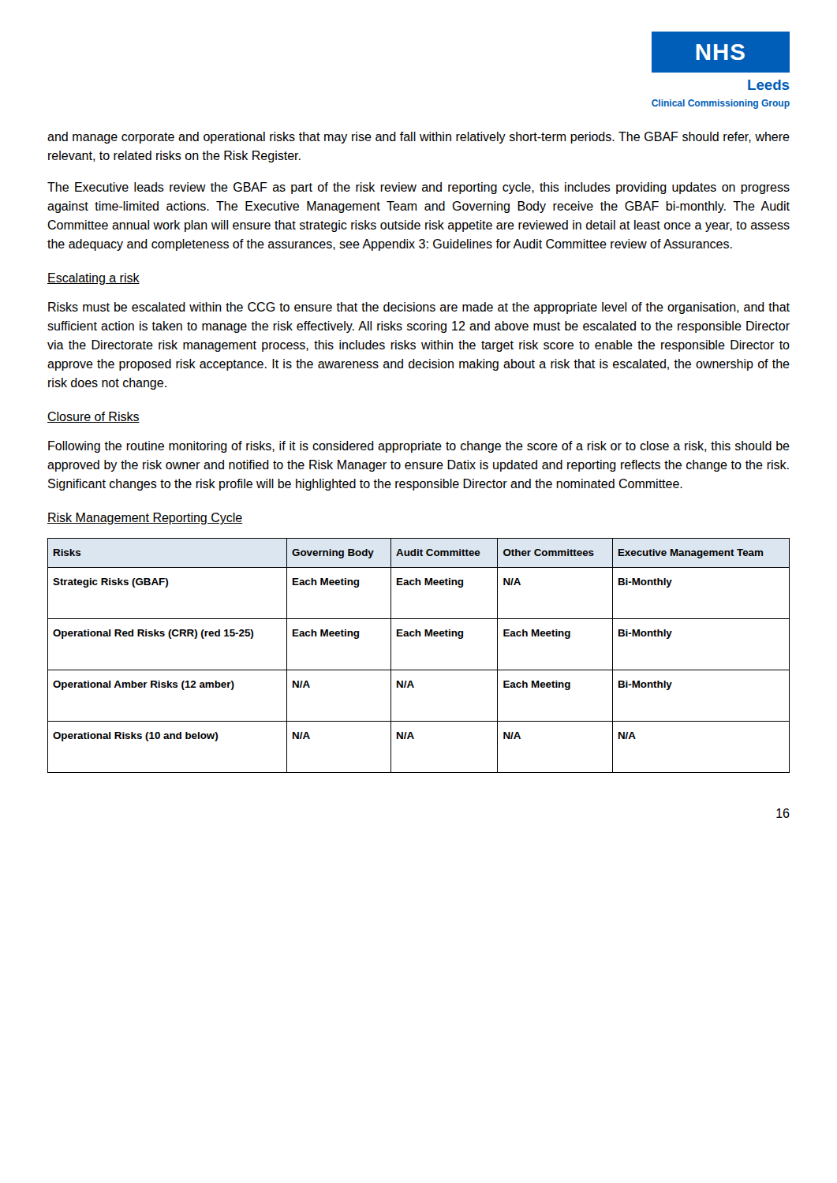NHS
Leeds
Clinical Commissioning Group
and manage corporate and operational risks that may rise and fall within relatively short-term periods. The GBAF should refer, where relevant, to related risks on the Risk Register.
The Executive leads review the GBAF as part of the risk review and reporting cycle, this includes providing updates on progress against time-limited actions. The Executive Management Team and Governing Body receive the GBAF bi-monthly. The Audit Committee annual work plan will ensure that strategic risks outside risk appetite are reviewed in detail at least once a year, to assess the adequacy and completeness of the assurances, see Appendix 3: Guidelines for Audit Committee review of Assurances.
Escalating a risk
Risks must be escalated within the CCG to ensure that the decisions are made at the appropriate level of the organisation, and that sufficient action is taken to manage the risk effectively. All risks scoring 12 and above must be escalated to the responsible Director via the Directorate risk management process, this includes risks within the target risk score to enable the responsible Director to approve the proposed risk acceptance. It is the awareness and decision making about a risk that is escalated, the ownership of the risk does not change.
Closure of Risks
Following the routine monitoring of risks, if it is considered appropriate to change the score of a risk or to close a risk, this should be approved by the risk owner and notified to the Risk Manager to ensure Datix is updated and reporting reflects the change to the risk. Significant changes to the risk profile will be highlighted to the responsible Director and the nominated Committee.
Risk Management Reporting Cycle
| Risks | Governing Body | Audit Committee | Other Committees | Executive Management Team |
| --- | --- | --- | --- | --- |
| Strategic Risks (GBAF) | Each Meeting | Each Meeting | N/A | Bi-Monthly |
| Operational Red Risks (CRR) (red 15-25) | Each Meeting | Each Meeting | Each Meeting | Bi-Monthly |
| Operational Amber Risks (12 amber) | N/A | N/A | Each Meeting | Bi-Monthly |
| Operational Risks (10 and below) | N/A | N/A | N/A | N/A |
16